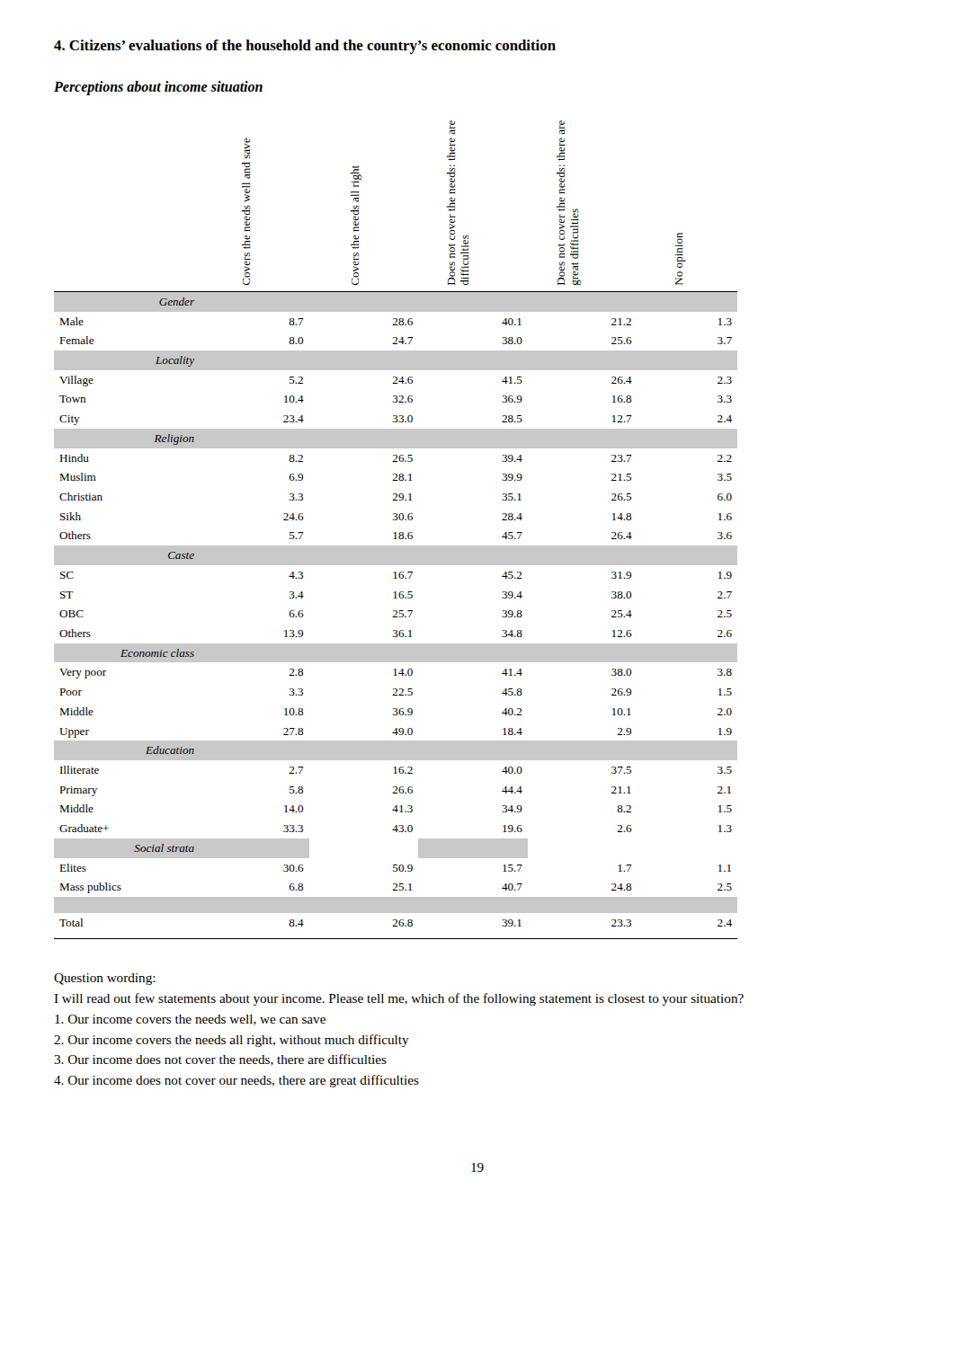4. Citizens’ evaluations of the household and the country’s economic condition
Perceptions about income situation
| | Covers the needs well and save | Covers the needs all right | Does not cover the needs: there are difficulties | Does not cover the needs: there are great difficulties | No opinion |
| --- | --- | --- | --- | --- | --- |
| Gender | | | | | |
| Male | 8.7 | 28.6 | 40.1 | 21.2 | 1.3 |
| Female | 8.0 | 24.7 | 38.0 | 25.6 | 3.7 |
| Locality | | | | | |
| Village | 5.2 | 24.6 | 41.5 | 26.4 | 2.3 |
| Town | 10.4 | 32.6 | 36.9 | 16.8 | 3.3 |
| City | 23.4 | 33.0 | 28.5 | 12.7 | 2.4 |
| Religion | | | | | |
| Hindu | 8.2 | 26.5 | 39.4 | 23.7 | 2.2 |
| Muslim | 6.9 | 28.1 | 39.9 | 21.5 | 3.5 |
| Christian | 3.3 | 29.1 | 35.1 | 26.5 | 6.0 |
| Sikh | 24.6 | 30.6 | 28.4 | 14.8 | 1.6 |
| Others | 5.7 | 18.6 | 45.7 | 26.4 | 3.6 |
| Caste | | | | | |
| SC | 4.3 | 16.7 | 45.2 | 31.9 | 1.9 |
| ST | 3.4 | 16.5 | 39.4 | 38.0 | 2.7 |
| OBC | 6.6 | 25.7 | 39.8 | 25.4 | 2.5 |
| Others | 13.9 | 36.1 | 34.8 | 12.6 | 2.6 |
| Economic class | | | | | |
| Very poor | 2.8 | 14.0 | 41.4 | 38.0 | 3.8 |
| Poor | 3.3 | 22.5 | 45.8 | 26.9 | 1.5 |
| Middle | 10.8 | 36.9 | 40.2 | 10.1 | 2.0 |
| Upper | 27.8 | 49.0 | 18.4 | 2.9 | 1.9 |
| Education | | | | | |
| Illiterate | 2.7 | 16.2 | 40.0 | 37.5 | 3.5 |
| Primary | 5.8 | 26.6 | 44.4 | 21.1 | 2.1 |
| Middle | 14.0 | 41.3 | 34.9 | 8.2 | 1.5 |
| Graduate+ | 33.3 | 43.0 | 19.6 | 2.6 | 1.3 |
| Social strata | | | | | |
| Elites | 30.6 | 50.9 | 15.7 | 1.7 | 1.1 |
| Mass publics | 6.8 | 25.1 | 40.7 | 24.8 | 2.5 |
| Total | 8.4 | 26.8 | 39.1 | 23.3 | 2.4 |
Question wording:
I will read out few statements about your income. Please tell me, which of the following statement is closest to your situation?
1. Our income covers the needs well, we can save
2. Our income covers the needs all right, without much difficulty
3. Our income does not cover the needs, there are difficulties
4. Our income does not cover our needs, there are great difficulties
19